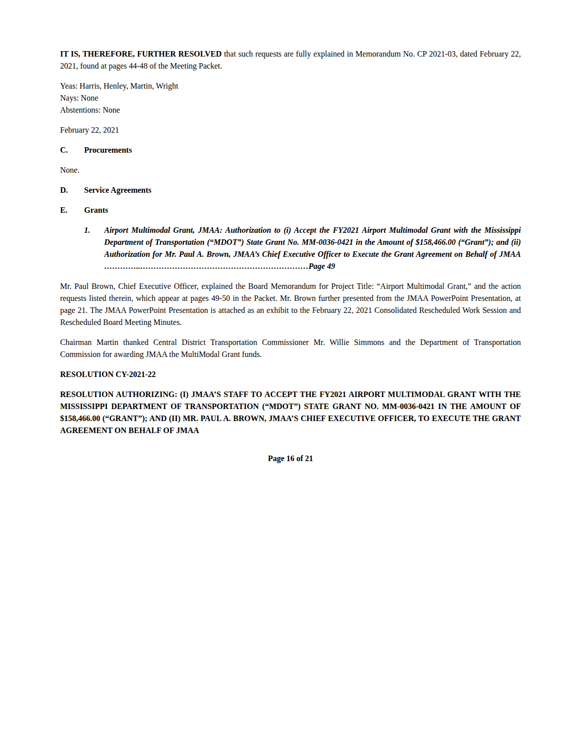IT IS, THEREFORE, FURTHER RESOLVED that such requests are fully explained in Memorandum No. CP 2021-03, dated February 22, 2021, found at pages 44-48 of the Meeting Packet.
Yeas: Harris, Henley, Martin, Wright
Nays: None
Abstentions: None
February 22, 2021
C. Procurements
None.
D. Service Agreements
E. Grants
1. Airport Multimodal Grant, JMAA: Authorization to (i) Accept the FY2021 Airport Multimodal Grant with the Mississippi Department of Transportation (“MDOT”) State Grant No. MM-0036-0421 in the Amount of $158,466.00 (“Grant”); and (ii) Authorization for Mr. Paul A. Brown, JMAA’s Chief Executive Officer to Execute the Grant Agreement on Behalf of JMAA …………..………………………………………………………Page 49
Mr. Paul Brown, Chief Executive Officer, explained the Board Memorandum for Project Title: “Airport Multimodal Grant,” and the action requests listed therein, which appear at pages 49-50 in the Packet. Mr. Brown further presented from the JMAA PowerPoint Presentation, at page 21. The JMAA PowerPoint Presentation is attached as an exhibit to the February 22, 2021 Consolidated Rescheduled Work Session and Rescheduled Board Meeting Minutes.
Chairman Martin thanked Central District Transportation Commissioner Mr. Willie Simmons and the Department of Transportation Commission for awarding JMAA the MultiModal Grant funds.
RESOLUTION CY-2021-22
RESOLUTION AUTHORIZING: (I) JMAA’S STAFF TO ACCEPT THE FY2021 AIRPORT MULTIMODAL GRANT WITH THE MISSISSIPPI DEPARTMENT OF TRANSPORTATION (“MDOT”) STATE GRANT NO. MM-0036-0421 IN THE AMOUNT OF $158,466.00 (“GRANT”); AND (II) MR. PAUL A. BROWN, JMAA’S CHIEF EXECUTIVE OFFICER, TO EXECUTE THE GRANT AGREEMENT ON BEHALF OF JMAA
Page 16 of 21